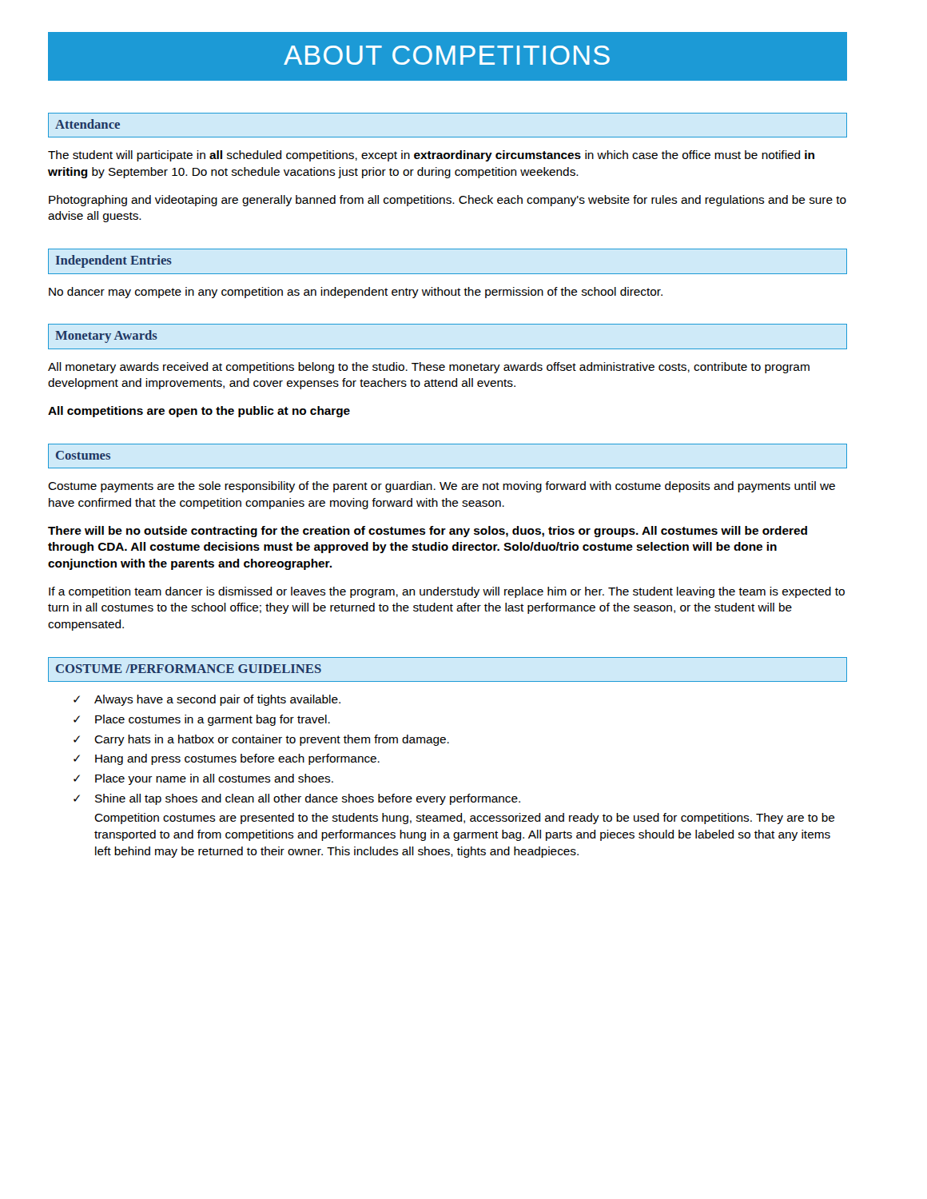ABOUT COMPETITIONS
Attendance
The student will participate in all scheduled competitions, except in extraordinary circumstances in which case the office must be notified in writing by September 10. Do not schedule vacations just prior to or during competition weekends.
Photographing and videotaping are generally banned from all competitions. Check each company's website for rules and regulations and be sure to advise all guests.
Independent Entries
No dancer may compete in any competition as an independent entry without the permission of the school director.
Monetary Awards
All monetary awards received at competitions belong to the studio. These monetary awards offset administrative costs, contribute to program development and improvements, and cover expenses for teachers to attend all events.
All competitions are open to the public at no charge
Costumes
Costume payments are the sole responsibility of the parent or guardian. We are not moving forward with costume deposits and payments until we have confirmed that the competition companies are moving forward with the season.
There will be no outside contracting for the creation of costumes for any solos, duos, trios or groups. All costumes will be ordered through CDA. All costume decisions must be approved by the studio director. Solo/duo/trio costume selection will be done in conjunction with the parents and choreographer.
If a competition team dancer is dismissed or leaves the program, an understudy will replace him or her. The student leaving the team is expected to turn in all costumes to the school office; they will be returned to the student after the last performance of the season, or the student will be compensated.
COSTUME /PERFORMANCE GUIDELINES
Always have a second pair of tights available.
Place costumes in a garment bag for travel.
Carry hats in a hatbox or container to prevent them from damage.
Hang and press costumes before each performance.
Place your name in all costumes and shoes.
Shine all tap shoes and clean all other dance shoes before every performance.
Competition costumes are presented to the students hung, steamed, accessorized and ready to be used for competitions. They are to be transported to and from competitions and performances hung in a garment bag. All parts and pieces should be labeled so that any items left behind may be returned to their owner. This includes all shoes, tights and headpieces.